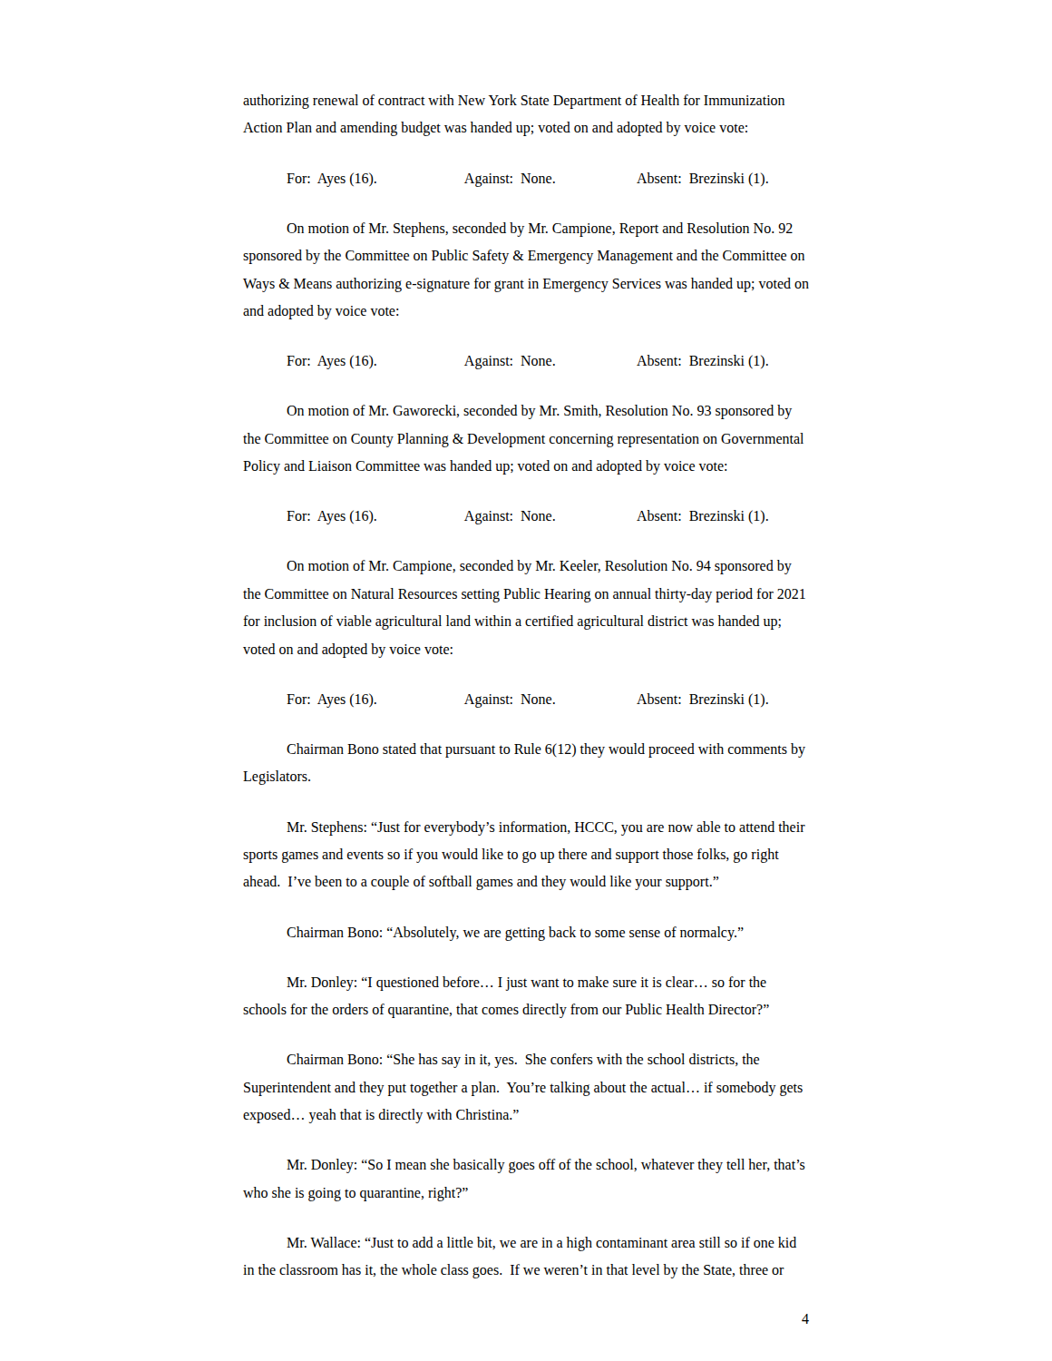authorizing renewal of contract with New York State Department of Health for Immunization Action Plan and amending budget was handed up; voted on and adopted by voice vote:
For: Ayes (16). Against: None. Absent: Brezinski (1).
On motion of Mr. Stephens, seconded by Mr. Campione, Report and Resolution No. 92 sponsored by the Committee on Public Safety & Emergency Management and the Committee on Ways & Means authorizing e-signature for grant in Emergency Services was handed up; voted on and adopted by voice vote:
For: Ayes (16). Against: None. Absent: Brezinski (1).
On motion of Mr. Gaworecki, seconded by Mr. Smith, Resolution No. 93 sponsored by the Committee on County Planning & Development concerning representation on Governmental Policy and Liaison Committee was handed up; voted on and adopted by voice vote:
For: Ayes (16). Against: None. Absent: Brezinski (1).
On motion of Mr. Campione, seconded by Mr. Keeler, Resolution No. 94 sponsored by the Committee on Natural Resources setting Public Hearing on annual thirty-day period for 2021 for inclusion of viable agricultural land within a certified agricultural district was handed up; voted on and adopted by voice vote:
For: Ayes (16). Against: None. Absent: Brezinski (1).
Chairman Bono stated that pursuant to Rule 6(12) they would proceed with comments by Legislators.
Mr. Stephens: “Just for everybody’s information, HCCC, you are now able to attend their sports games and events so if you would like to go up there and support those folks, go right ahead. I’ve been to a couple of softball games and they would like your support.”
Chairman Bono: “Absolutely, we are getting back to some sense of normalcy.”
Mr. Donley: “I questioned before… I just want to make sure it is clear… so for the schools for the orders of quarantine, that comes directly from our Public Health Director?”
Chairman Bono: “She has say in it, yes. She confers with the school districts, the Superintendent and they put together a plan. You’re talking about the actual… if somebody gets exposed… yeah that is directly with Christina.”
Mr. Donley: “So I mean she basically goes off of the school, whatever they tell her, that’s who she is going to quarantine, right?”
Mr. Wallace: “Just to add a little bit, we are in a high contaminant area still so if one kid in the classroom has it, the whole class goes. If we weren’t in that level by the State, three or
4